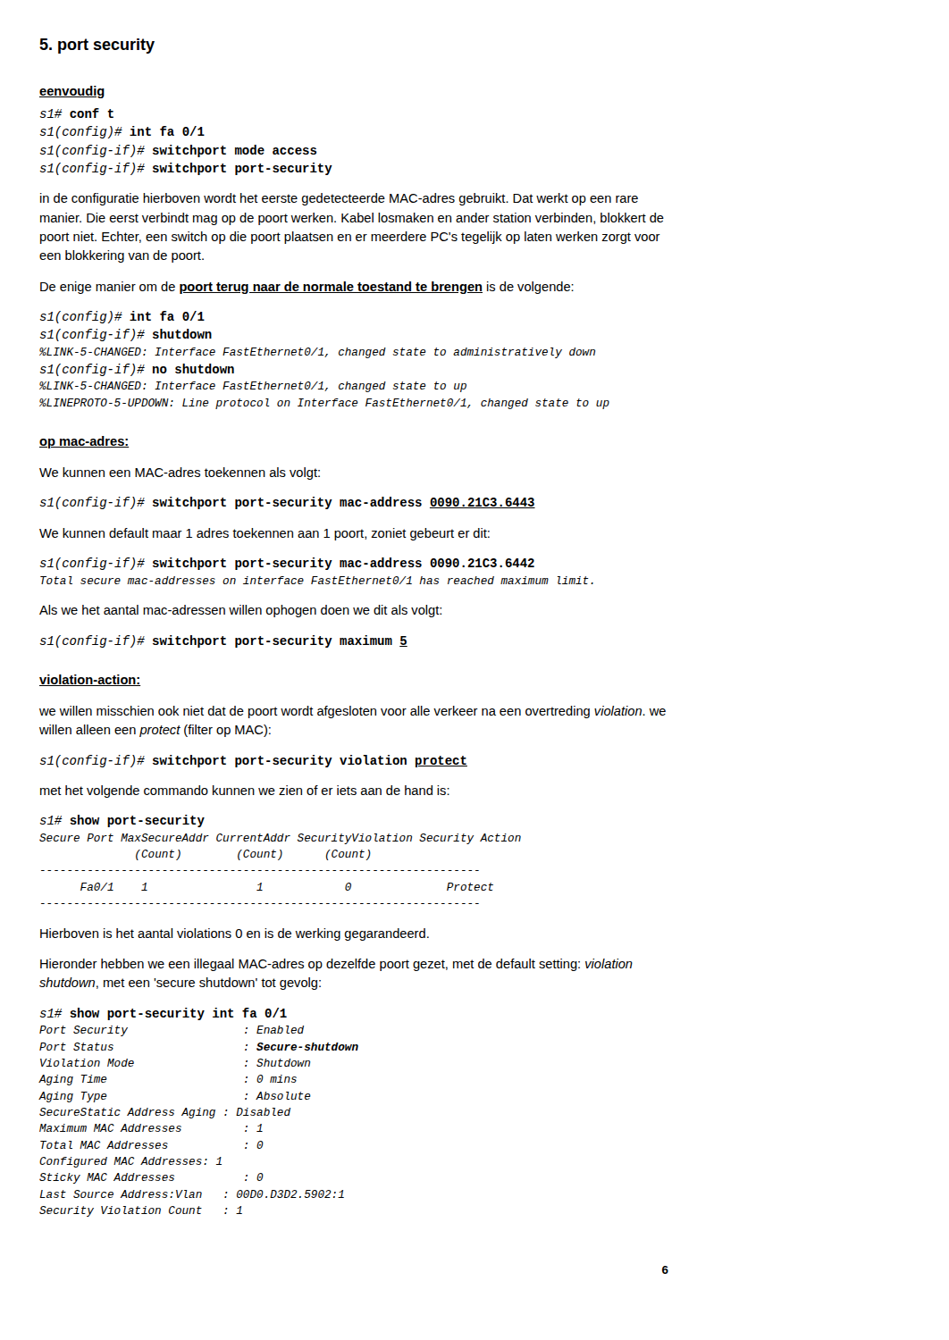5. port security
eenvoudig
s1# conf t
s1(config)# int fa 0/1
s1(config-if)# switchport mode access
s1(config-if)# switchport port-security
in de configuratie hierboven wordt het eerste gedetecteerde MAC-adres gebruikt. Dat werkt op een rare manier. Die eerst verbindt mag op de poort werken. Kabel losmaken en ander station verbinden, blokkert de poort niet. Echter, een switch op die poort plaatsen en er meerdere PC's tegelijk op laten werken zorgt voor een blokkering van de poort.
De enige manier om de poort terug naar de normale toestand te brengen is de volgende:
s1(config)# int fa 0/1
s1(config-if)# shutdown
%LINK-5-CHANGED: Interface FastEthernet0/1, changed state to administratively down
s1(config-if)# no shutdown
%LINK-5-CHANGED: Interface FastEthernet0/1, changed state to up
%LINEPROTO-5-UPDOWN: Line protocol on Interface FastEthernet0/1, changed state to up
op mac-adres:
We kunnen een MAC-adres toekennen als volgt:
s1(config-if)# switchport port-security mac-address 0090.21C3.6443
We kunnen default maar 1 adres toekennen aan 1 poort, zoniet gebeurt er dit:
s1(config-if)# switchport port-security mac-address 0090.21C3.6442
Total secure mac-addresses on interface FastEthernet0/1 has reached maximum limit.
Als we het aantal mac-adressen willen ophogen doen we dit als volgt:
s1(config-if)# switchport port-security maximum 5
violation-action:
we willen misschien ook niet dat de poort wordt afgesloten voor alle verkeer na een overtreding violation. we willen alleen een protect (filter op MAC):
s1(config-if)# switchport port-security violation protect
met het volgende commando kunnen we zien of er iets aan de hand is:
s1# show port-security
Secure Port MaxSecureAddr CurrentAddr SecurityViolation Security Action (Count) (Count) (Count) ----------------------------------------------------------------- Fa0/1 1 1 0 Protect -----------------------------------------------------------------
Hierboven is het aantal violations 0 en is de werking gegarandeerd.
Hieronder hebben we een illegaal MAC-adres op dezelfde poort gezet, met de default setting: violation shutdown, met een 'secure shutdown' tot gevolg:
s1# show port-security int fa 0/1
Port Security : Enabled
Port Status : Secure-shutdown
Violation Mode : Shutdown
Aging Time : 0 mins
Aging Type : Absolute
SecureStatic Address Aging : Disabled
Maximum MAC Addresses : 1
Total MAC Addresses : 0
Configured MAC Addresses: 1
Sticky MAC Addresses : 0
Last Source Address:Vlan : 00D0.D3D2.5902:1
Security Violation Count : 1
6